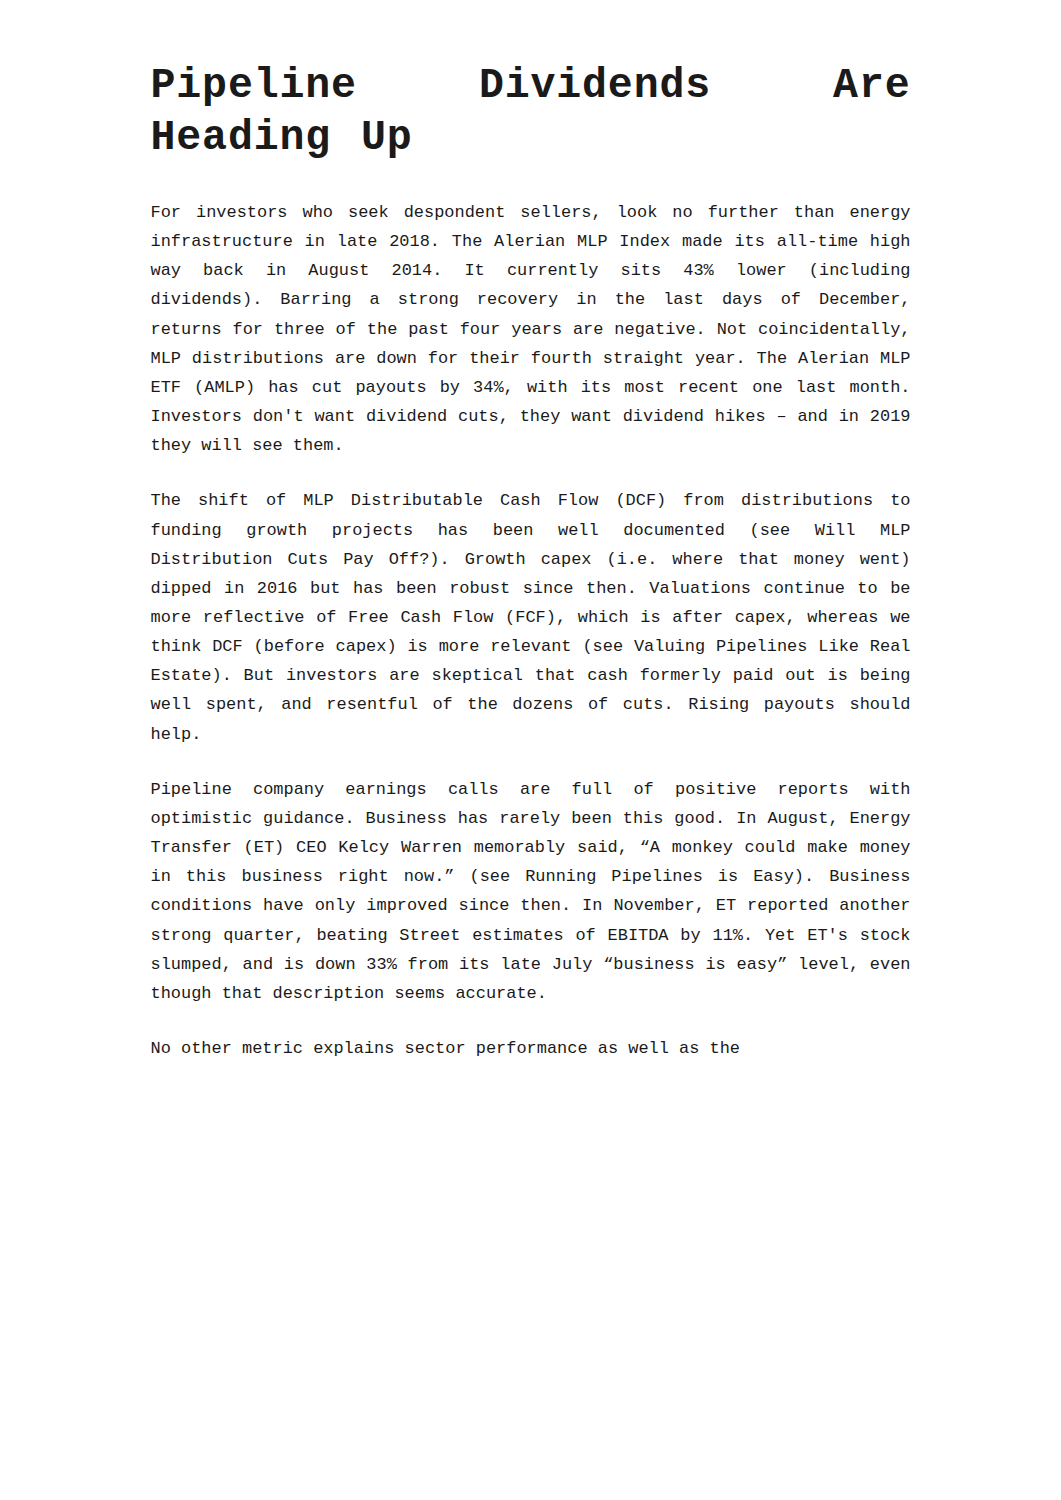Pipeline Dividends Are Heading Up
For investors who seek despondent sellers, look no further than energy infrastructure in late 2018. The Alerian MLP Index made its all-time high way back in August 2014. It currently sits 43% lower (including dividends). Barring a strong recovery in the last days of December, returns for three of the past four years are negative. Not coincidentally, MLP distributions are down for their fourth straight year. The Alerian MLP ETF (AMLP) has cut payouts by 34%, with its most recent one last month. Investors don't want dividend cuts, they want dividend hikes – and in 2019 they will see them.
The shift of MLP Distributable Cash Flow (DCF) from distributions to funding growth projects has been well documented (see Will MLP Distribution Cuts Pay Off?). Growth capex (i.e. where that money went) dipped in 2016 but has been robust since then. Valuations continue to be more reflective of Free Cash Flow (FCF), which is after capex, whereas we think DCF (before capex) is more relevant (see Valuing Pipelines Like Real Estate). But investors are skeptical that cash formerly paid out is being well spent, and resentful of the dozens of cuts. Rising payouts should help.
Pipeline company earnings calls are full of positive reports with optimistic guidance. Business has rarely been this good. In August, Energy Transfer (ET) CEO Kelcy Warren memorably said, “A monkey could make money in this business right now.” (see Running Pipelines is Easy). Business conditions have only improved since then. In November, ET reported another strong quarter, beating Street estimates of EBITDA by 11%. Yet ET's stock slumped, and is down 33% from its late July “business is easy” level, even though that description seems accurate.
No other metric explains sector performance as well as the